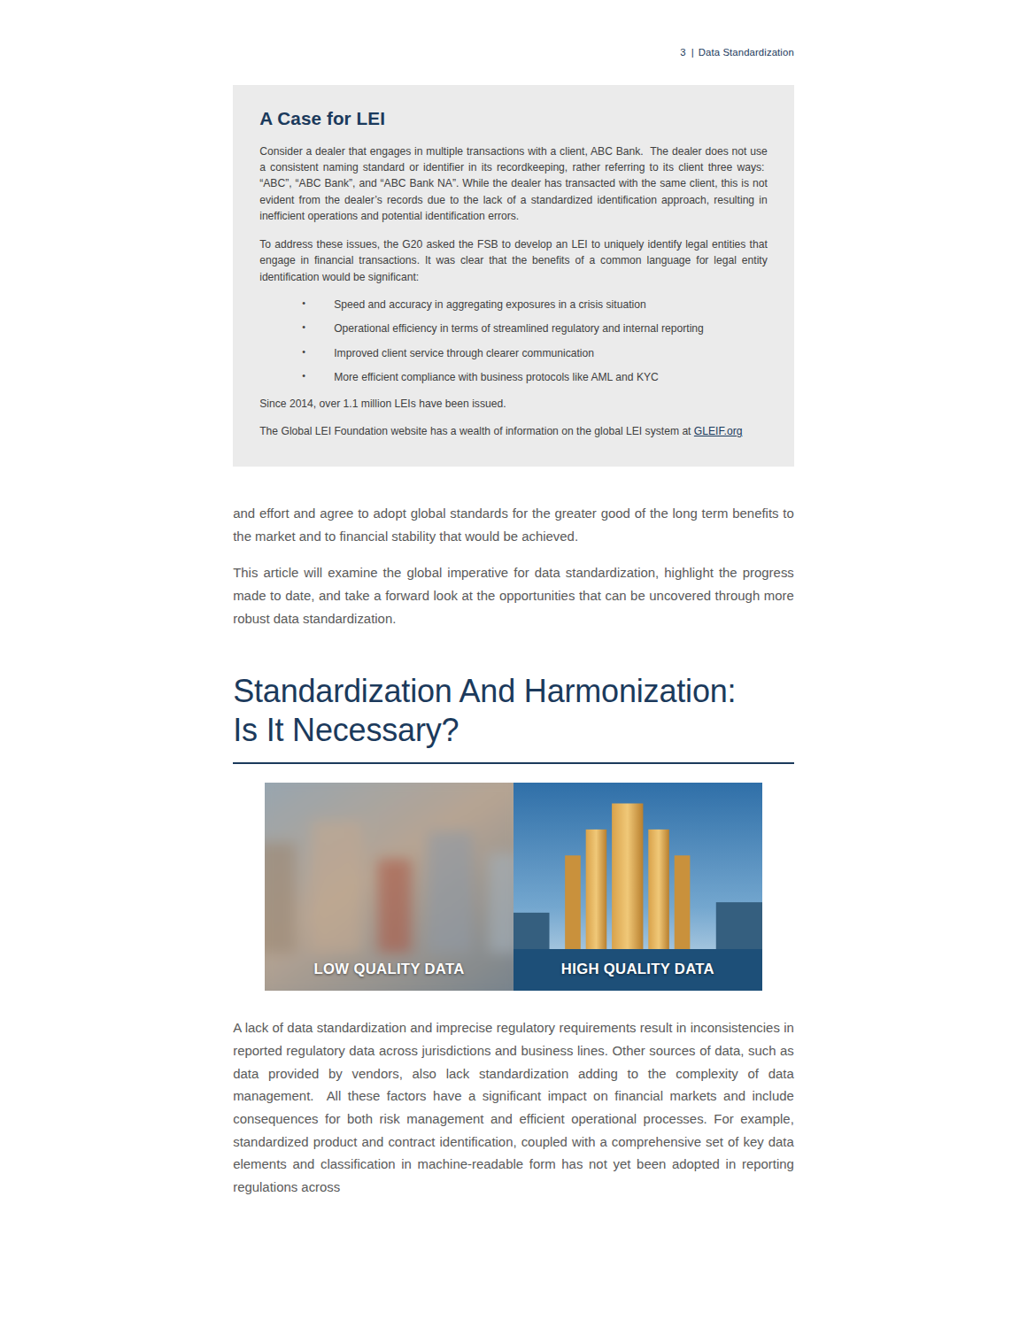3|Data Standardization
A Case for LEI
Consider a dealer that engages in multiple transactions with a client, ABC Bank. The dealer does not use a consistent naming standard or identifier in its recordkeeping, rather referring to its client three ways: “ABC”, “ABC Bank”, and “ABC Bank NA”. While the dealer has transacted with the same client, this is not evident from the dealer’s records due to the lack of a standardized identification approach, resulting in inefficient operations and potential identification errors.
To address these issues, the G20 asked the FSB to develop an LEI to uniquely identify legal entities that engage in financial transactions. It was clear that the benefits of a common language for legal entity identification would be significant:
Speed and accuracy in aggregating exposures in a crisis situation
Operational efficiency in terms of streamlined regulatory and internal reporting
Improved client service through clearer communication
More efficient compliance with business protocols like AML and KYC
Since 2014, over 1.1 million LEIs have been issued.
The Global LEI Foundation website has a wealth of information on the global LEI system at GLEIF.org
and effort and agree to adopt global standards for the greater good of the long term benefits to the market and to financial stability that would be achieved.
This article will examine the global imperative for data standardization, highlight the progress made to date, and take a forward look at the opportunities that can be uncovered through more robust data standardization.
Standardization And Harmonization:
Is It Necessary?
LOW QUALITY DATA
HIGH QUALITY DATA
A lack of data standardization and imprecise regulatory requirements result in inconsistencies in reported regulatory data across jurisdictions and business lines. Other sources of data, such as data provided by vendors, also lack standardization adding to the complexity of data management. All these factors have a significant impact on financial markets and include consequences for both risk management and efficient operational processes. For example, standardized product and contract identification, coupled with a comprehensive set of key data elements and classification in machine-readable form has not yet been adopted in reporting regulations across